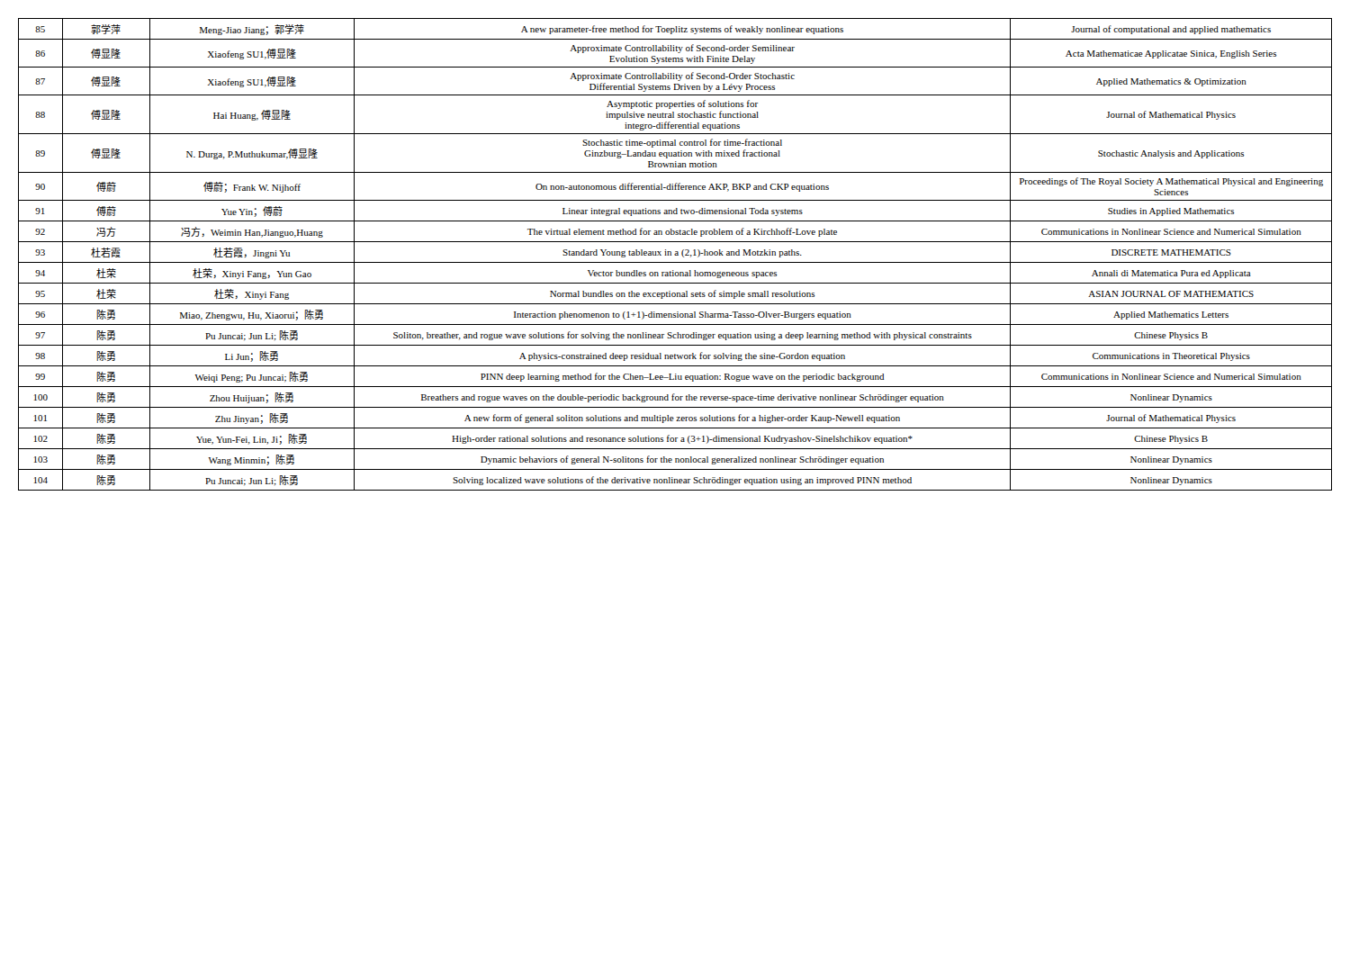| 85 | 郭学萍 | Meng-Jiao Jiang；郭学萍 | A new parameter-free method for Toeplitz systems of weakly nonlinear equations | Journal of computational and applied mathematics |
| 86 | 傅显隆 | Xiaofeng SU1,傅显隆 | Approximate Controllability of Second-order Semilinear Evolution Systems with Finite Delay | Acta Mathematicae Applicatae Sinica, English Series |
| 87 | 傅显隆 | Xiaofeng SU1,傅显隆 | Approximate Controllability of Second-Order Stochastic Differential Systems Driven by a Lévy Process | Applied Mathematics & Optimization |
| 88 | 傅显隆 | Hai Huang, 傅显隆 | Asymptotic properties of solutions for impulsive neutral stochastic functional integro-differential equations | Journal of Mathematical Physics |
| 89 | 傅显隆 | N. Durga, P.Muthukumar,傅显隆 | Stochastic time-optimal control for time-fractional Ginzburg–Landau equation with mixed fractional Brownian motion | Stochastic Analysis and Applications |
| 90 | 傅蔚 | 傅蔚；Frank W. Nijhoff | On non-autonomous differential-difference AKP, BKP and CKP equations | Proceedings of The Royal Society A Mathematical Physical and Engineering Sciences |
| 91 | 傅蔚 | Yue Yin；傅蔚 | Linear integral equations and two-dimensional Toda systems | Studies in Applied Mathematics |
| 92 | 冯方 | 冯方，Weimin Han,Jianguo,Huang | The virtual element method for an obstacle problem of a Kirchhoff-Love plate | Communications in Nonlinear Science and Numerical Simulation |
| 93 | 杜若霞 | 杜若霞，Jingni Yu | Standard Young tableaux in a (2,1)-hook and Motzkin paths. | DISCRETE MATHEMATICS |
| 94 | 杜荣 | 杜荣，Xinyi Fang，Yun Gao | Vector bundles on rational homogeneous spaces | Annali di Matematica Pura ed Applicata |
| 95 | 杜荣 | 杜荣，Xinyi Fang | Normal bundles on the exceptional sets of simple small resolutions | ASIAN JOURNAL OF MATHEMATICS |
| 96 | 陈勇 | Miao, Zhengwu, Hu, Xiaorui；陈勇 | Interaction phenomenon to (1+1)-dimensional Sharma-Tasso-Olver-Burgers equation | Applied Mathematics Letters |
| 97 | 陈勇 | Pu Juncai; Jun Li; 陈勇 | Soliton, breather, and rogue wave solutions for solving the nonlinear Schrodinger equation using a deep learning method with physical constraints | Chinese Physics B |
| 98 | 陈勇 | Li Jun；陈勇 | A physics-constrained deep residual network for solving the sine-Gordon equation | Communications in Theoretical Physics |
| 99 | 陈勇 | Weiqi Peng; Pu Juncai; 陈勇 | PINN deep learning method for the Chen–Lee–Liu equation: Rogue wave on the periodic background | Communications in Nonlinear Science and Numerical Simulation |
| 100 | 陈勇 | Zhou Huijuan；陈勇 | Breathers and rogue waves on the double-periodic background for the reverse-space-time derivative nonlinear Schrödinger equation | Nonlinear Dynamics |
| 101 | 陈勇 | Zhu Jinyan；陈勇 | A new form of general soliton solutions and multiple zeros solutions for a higher-order Kaup-Newell equation | Journal of Mathematical Physics |
| 102 | 陈勇 | Yue, Yun-Fei, Lin, Ji；陈勇 | High-order rational solutions and resonance solutions for a (3+1)-dimensional Kudryashov-Sinelshchikov equation* | Chinese Physics B |
| 103 | 陈勇 | Wang Minmin；陈勇 | Dynamic behaviors of general N-solitons for the nonlocal generalized nonlinear Schrödinger equation | Nonlinear Dynamics |
| 104 | 陈勇 | Pu Juncai; Jun Li; 陈勇 | Solving localized wave solutions of the derivative nonlinear Schrödinger equation using an improved PINN method | Nonlinear Dynamics |